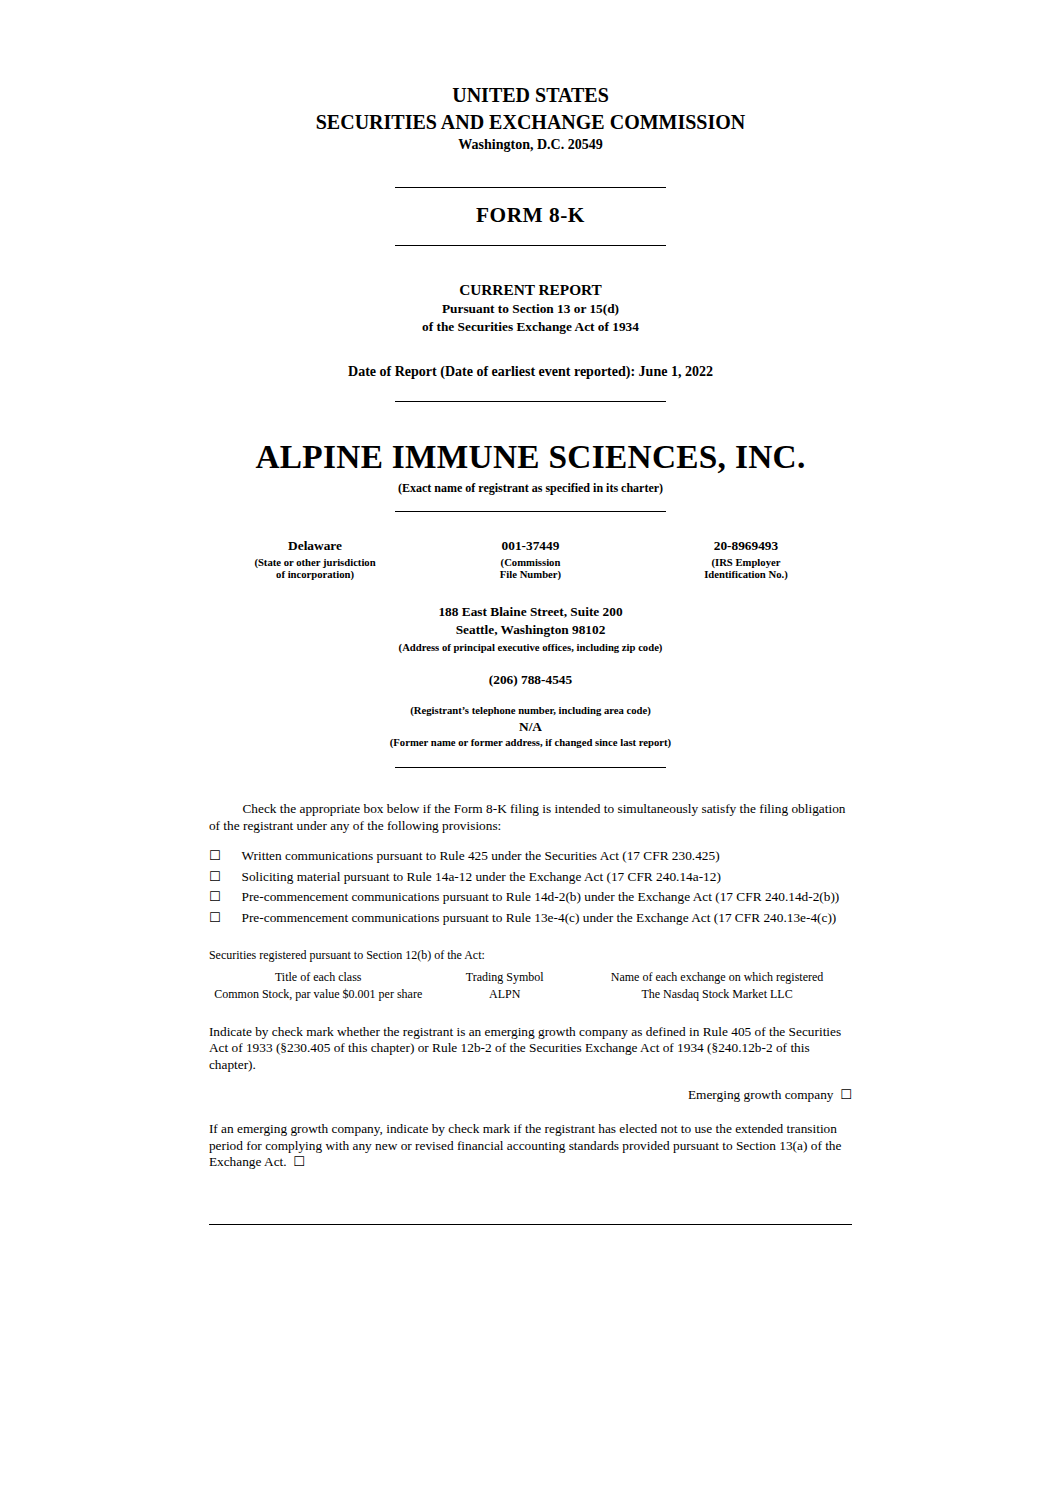UNITED STATES
SECURITIES AND EXCHANGE COMMISSION
Washington, D.C. 20549
FORM 8-K
CURRENT REPORT
Pursuant to Section 13 or 15(d)
of the Securities Exchange Act of 1934
Date of Report (Date of earliest event reported): June 1, 2022
ALPINE IMMUNE SCIENCES, INC.
(Exact name of registrant as specified in its charter)
| Delaware (State or other jurisdiction of incorporation) | 001-37449 (Commission File Number) | 20-8969493 (IRS Employer Identification No.) |
188 East Blaine Street, Suite 200
Seattle, Washington 98102
(Address of principal executive offices, including zip code)
(206) 788-4545
(Registrant’s telephone number, including area code)
N/A
(Former name or former address, if changed since last report)
Check the appropriate box below if the Form 8-K filing is intended to simultaneously satisfy the filing obligation of the registrant under any of the following provisions:
| ☐ | Written communications pursuant to Rule 425 under the Securities Act (17 CFR 230.425) |
| ☐ | Soliciting material pursuant to Rule 14a-12 under the Exchange Act (17 CFR 240.14a-12) |
| ☐ | Pre-commencement communications pursuant to Rule 14d-2(b) under the Exchange Act (17 CFR 240.14d-2(b)) |
| ☐ | Pre-commencement communications pursuant to Rule 13e-4(c) under the Exchange Act (17 CFR 240.13e-4(c)) |
Securities registered pursuant to Section 12(b) of the Act:
| Title of each class | Trading Symbol | Name of each exchange on which registered |
| Common Stock, par value $0.001 per share | ALPN | The Nasdaq Stock Market LLC |
Indicate by check mark whether the registrant is an emerging growth company as defined in Rule 405 of the Securities Act of 1933 (§230.405 of this chapter) or Rule 12b-2 of the Securities Exchange Act of 1934 (§240.12b-2 of this chapter).
Emerging growth company ☐
If an emerging growth company, indicate by check mark if the registrant has elected not to use the extended transition period for complying with any new or revised financial accounting standards provided pursuant to Section 13(a) of the Exchange Act. ☐